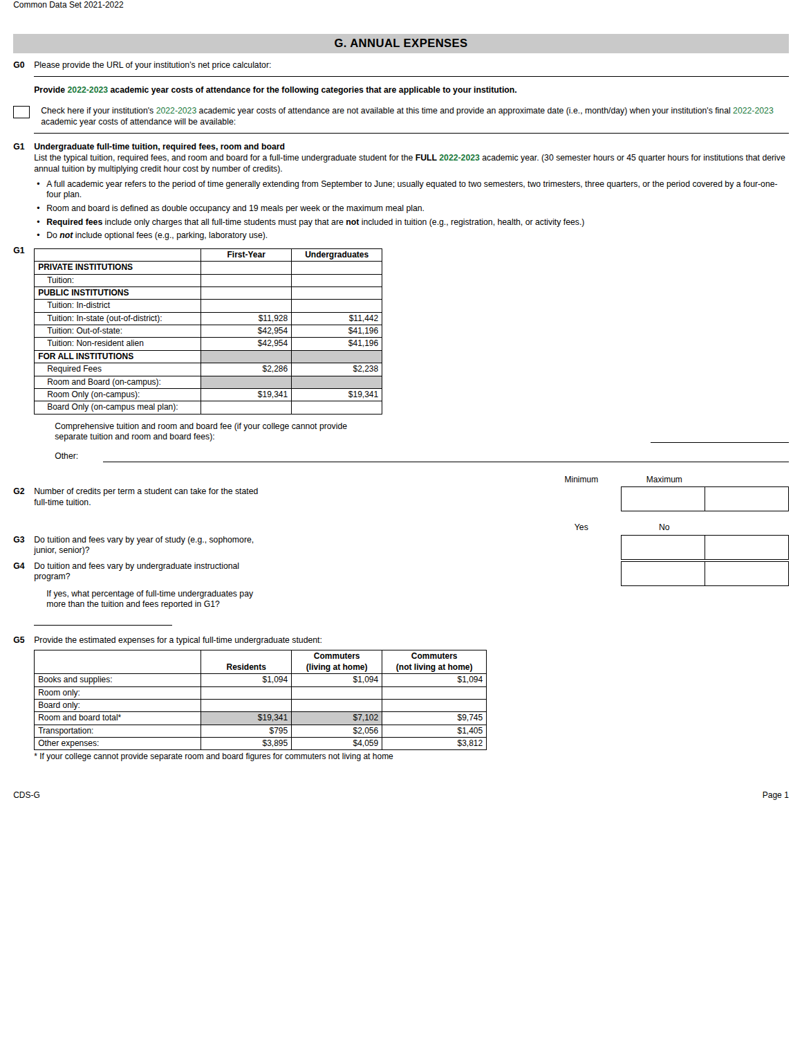Common Data Set 2021-2022
G. ANNUAL EXPENSES
G0
Please provide the URL of your institution’s net price calculator:
Provide 2022-2023 academic year costs of attendance for the following categories that are applicable to your institution.
Check here if your institution's 2022-2023 academic year costs of attendance are not available at this time and provide an approximate date (i.e., month/day) when your institution's final 2022-2023 academic year costs of attendance will be available:
G1
Undergraduate full-time tuition, required fees, room and board
List the typical tuition, required fees, and room and board for a full-time undergraduate student for the FULL 2022-2023 academic year. (30 semester hours or 45 quarter hours for institutions that derive annual tuition by multiplying credit hour cost by number of credits).
A full academic year refers to the period of time generally extending from September to June; usually equated to two semesters, two trimesters, three quarters, or the period covered by a four-one-four plan.
Room and board is defined as double occupancy and 19 meals per week or the maximum meal plan.
Required fees include only charges that all full-time students must pay that are not included in tuition (e.g., registration, health, or activity fees.)
Do not include optional fees (e.g., parking, laboratory use).
G1
| | First-Year | Undergraduates |
| --- | --- | --- |
| PRIVATE INSTITUTIONS | | |
| Tuition: | | |
| PUBLIC INSTITUTIONS | | |
| Tuition: In-district | | |
| Tuition: In-state (out-of-district): | $11,928 | $11,442 |
| Tuition: Out-of-state: | $42,954 | $41,196 |
| Tuition: Non-resident alien | $42,954 | $41,196 |
| FOR ALL INSTITUTIONS | | |
| Required Fees | $2,286 | $2,238 |
| Room and Board (on-campus): | | |
| Room Only (on-campus): | $19,341 | $19,341 |
| Board Only (on-campus meal plan): | | |
Comprehensive tuition and room and board fee (if your college cannot provide
separate tuition and room and board fees):
Other:
Minimum
Maximum
G2
Number of credits per term a student can take for the stated
full-time tuition.
Yes
No
G3
Do tuition and fees vary by year of study (e.g., sophomore,
junior, senior)?
G4
Do tuition and fees vary by undergraduate instructional
program?
If yes, what percentage of full-time undergraduates pay
more than the tuition and fees reported in G1?
G5
Provide the estimated expenses for a typical full-time undergraduate student:
| | Residents | Commuters (living at home) | Commuters (not living at home) |
| --- | --- | --- | --- |
| Books and supplies: | $1,094 | $1,094 | $1,094 |
| Room only: | | | |
| Board only: | | | |
| Room and board total* | $19,341 | $7,102 | $9,745 |
| Transportation: | $795 | $2,056 | $1,405 |
| Other expenses: | $3,895 | $4,059 | $3,812 |
* If your college cannot provide separate room and board figures for commuters not living at home
CDS-G
Page 1